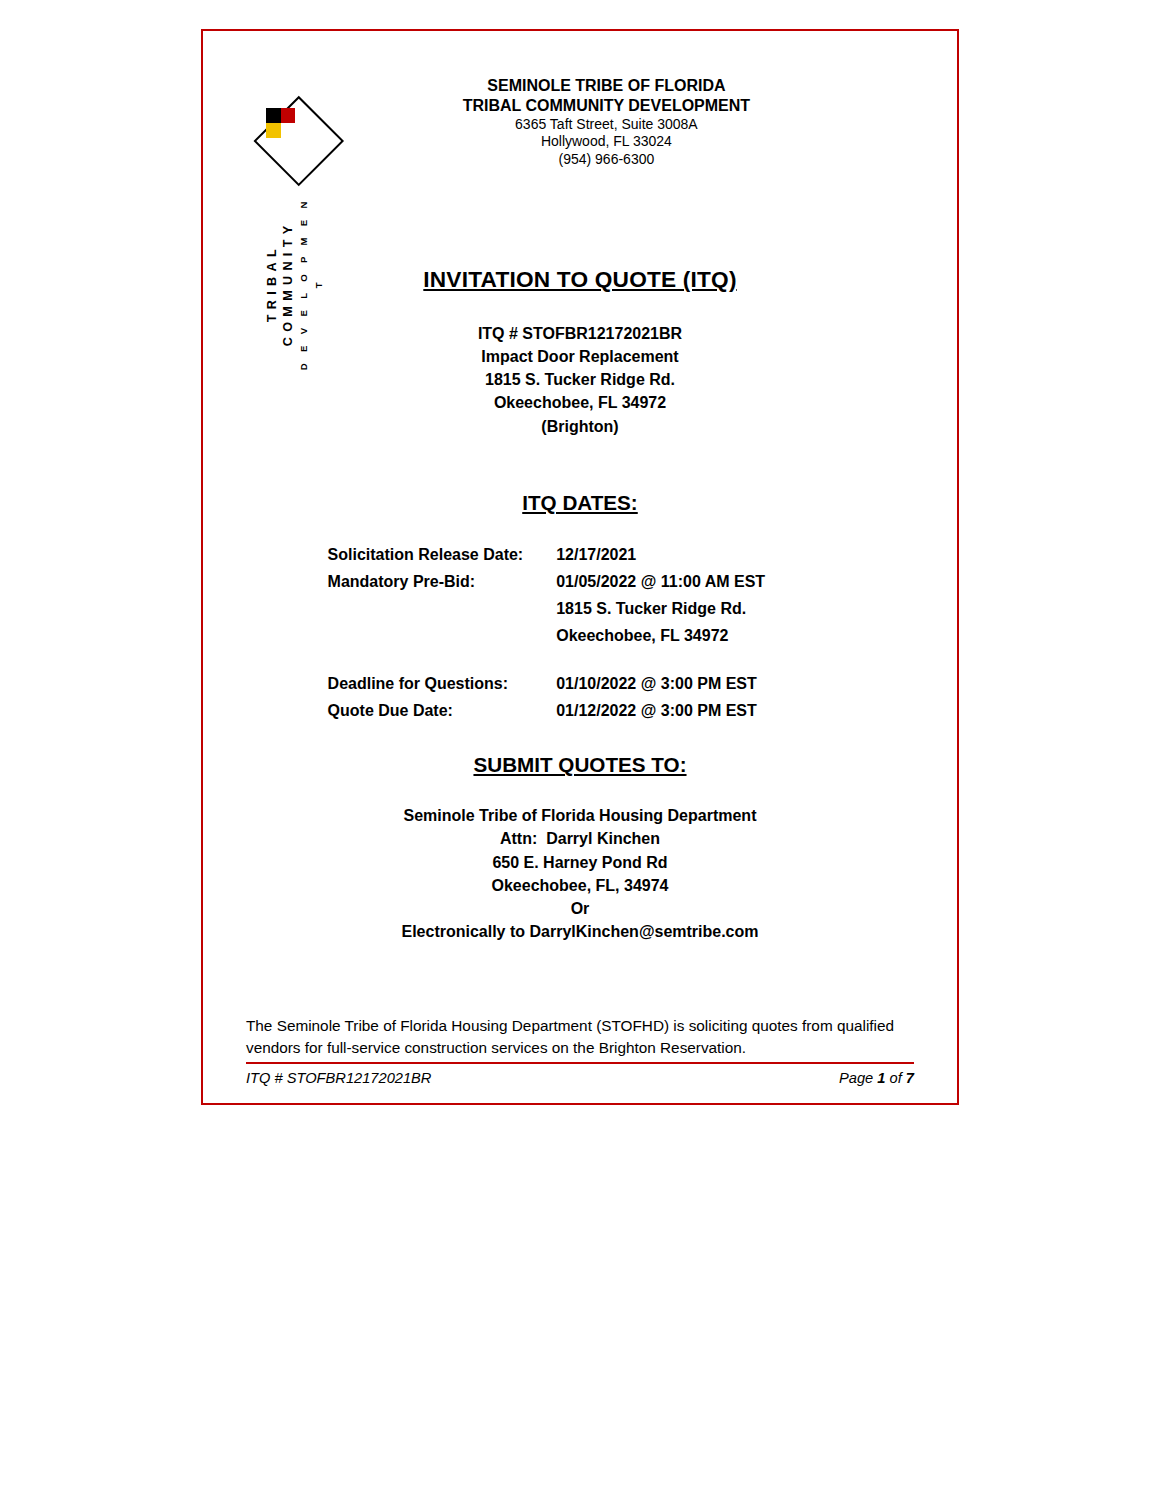TRIBAL COMMUNITY
D E V E L O P M E N T
SEMINOLE TRIBE OF FLORIDA
TRIBAL COMMUNITY DEVELOPMENT
6365 Taft Street, Suite 3008A
Hollywood, FL 33024
(954) 966-6300
INVITATION TO QUOTE (ITQ)
ITQ # STOFBR12172021BR
Impact Door Replacement
1815 S. Tucker Ridge Rd.
Okeechobee, FL 34972
(Brighton)
ITQ DATES:
| Solicitation Release Date: | 12/17/2021 |
| Mandatory Pre-Bid: | 01/05/2022 @ 11:00 AM EST |
| | 1815 S. Tucker Ridge Rd. |
| | Okeechobee, FL 34972 |
| Deadline for Questions: | 01/10/2022 @ 3:00 PM EST |
| Quote Due Date: | 01/12/2022 @ 3:00 PM EST |
SUBMIT QUOTES TO:
Seminole Tribe of Florida Housing Department
Attn: Darryl Kinchen
650 E. Harney Pond Rd
Okeechobee, FL, 34974
Or
Electronically to DarrylKinchen@semtribe.com
The Seminole Tribe of Florida Housing Department (STOFHD) is soliciting quotes from qualified vendors for full-service construction services on the Brighton Reservation.
ITQ # STOFBR12172021BR Page 1 of 7